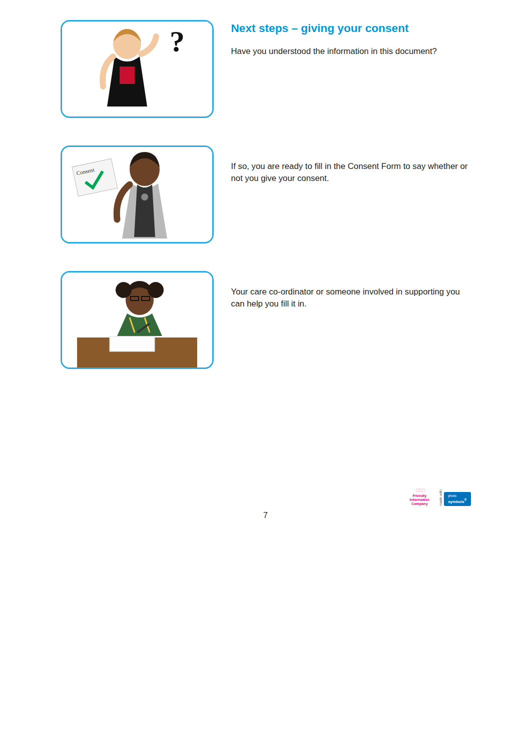Next steps – giving your consent
Have you understood the information in this document?
If so, you are ready to fill in the Consent Form to say whether or not you give your consent.
Your care co-ordinator or someone involved in supporting you can help you fill it in.
○○○ Friendly
Information
Company
made with photosymbols®
7